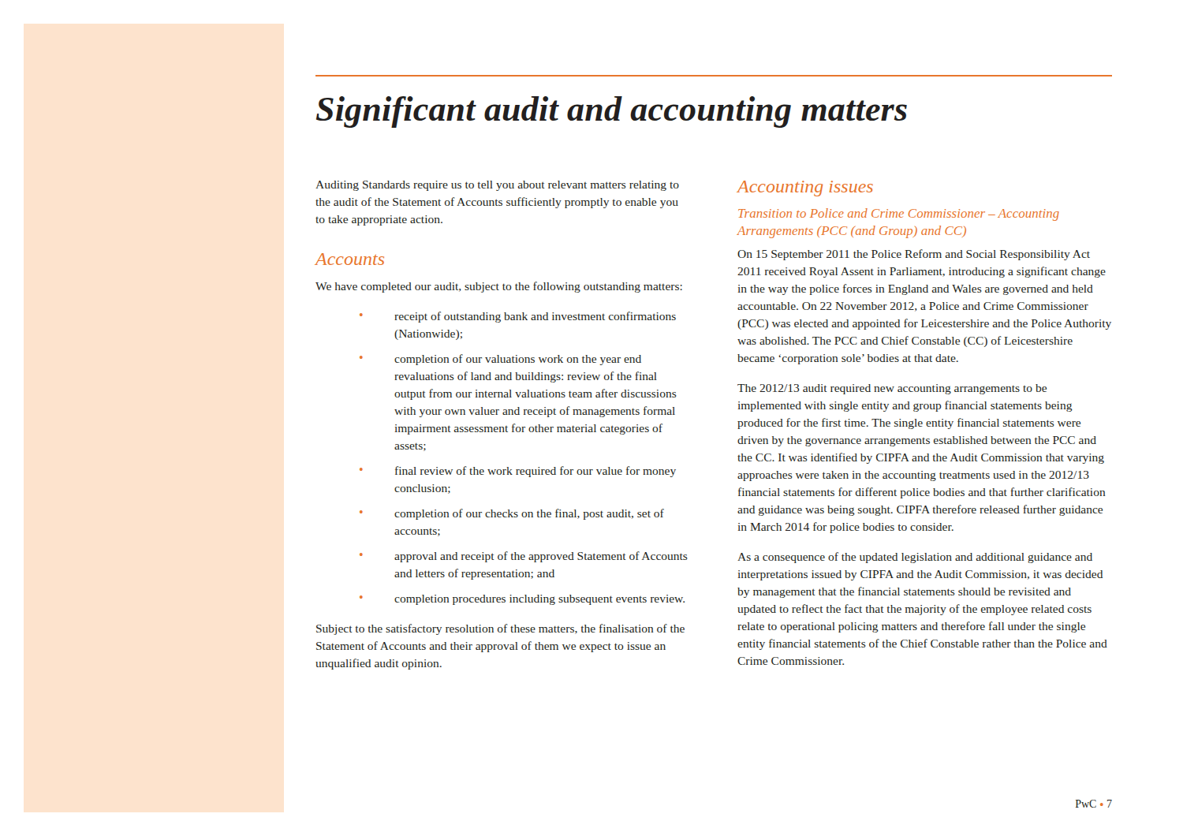Significant audit and accounting matters
Auditing Standards require us to tell you about relevant matters relating to the audit of the Statement of Accounts sufficiently promptly to enable you to take appropriate action.
Accounts
We have completed our audit, subject to the following outstanding matters:
receipt of outstanding bank and investment confirmations (Nationwide);
completion of our valuations work on the year end revaluations of land and buildings: review of the final output from our internal valuations team after discussions with your own valuer and receipt of managements formal impairment assessment for other material categories of assets;
final review of the work required for our value for money conclusion;
completion of our checks on the final, post audit, set of accounts;
approval and receipt of the approved Statement of Accounts and letters of representation; and
completion procedures including subsequent events review.
Subject to the satisfactory resolution of these matters, the finalisation of the Statement of Accounts and their approval of them we expect to issue an unqualified audit opinion.
Accounting issues
Transition to Police and Crime Commissioner – Accounting Arrangements (PCC (and Group) and CC)
On 15 September 2011 the Police Reform and Social Responsibility Act 2011 received Royal Assent in Parliament, introducing a significant change in the way the police forces in England and Wales are governed and held accountable. On 22 November 2012, a Police and Crime Commissioner (PCC) was elected and appointed for Leicestershire and the Police Authority was abolished. The PCC and Chief Constable (CC) of Leicestershire became ‘corporation sole’ bodies at that date.
The 2012/13 audit required new accounting arrangements to be implemented with single entity and group financial statements being produced for the first time. The single entity financial statements were driven by the governance arrangements established between the PCC and the CC. It was identified by CIPFA and the Audit Commission that varying approaches were taken in the accounting treatments used in the 2012/13 financial statements for different police bodies and that further clarification and guidance was being sought. CIPFA therefore released further guidance in March 2014 for police bodies to consider.
As a consequence of the updated legislation and additional guidance and interpretations issued by CIPFA and the Audit Commission, it was decided by management that the financial statements should be revisited and updated to reflect the fact that the majority of the employee related costs relate to operational policing matters and therefore fall under the single entity financial statements of the Chief Constable rather than the Police and Crime Commissioner.
PwC • 7